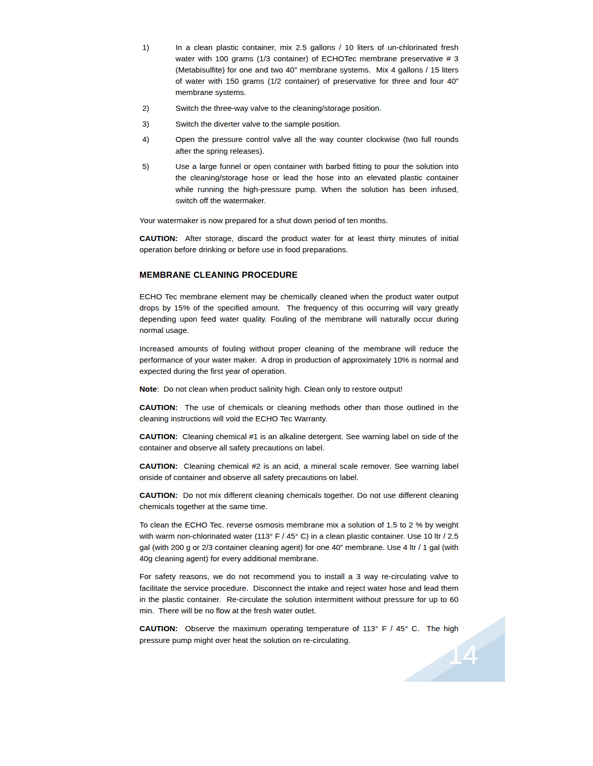In a clean plastic container, mix 2.5 gallons / 10 liters of un-chlorinated fresh water with 100 grams (1/3 container) of ECHOTec membrane preservative # 3 (Metabisulfite) for one and two 40” membrane systems. Mix 4 gallons / 15 liters of water with 150 grams (1/2 container) of preservative for three and four 40” membrane systems.
Switch the three-way valve to the cleaning/storage position.
Switch the diverter valve to the sample position.
Open the pressure control valve all the way counter clockwise (two full rounds after the spring releases).
Use a large funnel or open container with barbed fitting to pour the solution into the cleaning/storage hose or lead the hose into an elevated plastic container while running the high-pressure pump. When the solution has been infused, switch off the watermaker.
Your watermaker is now prepared for a shut down period of ten months.
CAUTION: After storage, discard the product water for at least thirty minutes of initial operation before drinking or before use in food preparations.
MEMBRANE CLEANING PROCEDURE
ECHO Tec membrane element may be chemically cleaned when the product water output drops by 15% of the specified amount. The frequency of this occurring will vary greatly depending upon feed water quality. Fouling of the membrane will naturally occur during normal usage.
Increased amounts of fouling without proper cleaning of the membrane will reduce the performance of your water maker. A drop in production of approximately 10% is normal and expected during the first year of operation.
Note: Do not clean when product salinity high. Clean only to restore output!
CAUTION: The use of chemicals or cleaning methods other than those outlined in the cleaning instructions will void the ECHO Tec Warranty.
CAUTION: Cleaning chemical #1 is an alkaline detergent. See warning label on side of the container and observe all safety precautions on label.
CAUTION: Cleaning chemical #2 is an acid, a mineral scale remover. See warning label onside of container and observe all safety precautions on label.
CAUTION: Do not mix different cleaning chemicals together. Do not use different cleaning chemicals together at the same time.
To clean the ECHO Tec. reverse osmosis membrane mix a solution of 1.5 to 2 % by weight with warm non-chlorinated water (113° F / 45° C) in a clean plastic container. Use 10 ltr / 2.5 gal (with 200 g or 2/3 container cleaning agent) for one 40” membrane. Use 4 ltr / 1 gal (with 40g cleaning agent) for every additional membrane.
For safety reasons, we do not recommend you to install a 3 way re-circulating valve to facilitate the service procedure. Disconnect the intake and reject water hose and lead them in the plastic container. Re-circulate the solution intermittent without pressure for up to 60 min. There will be no flow at the fresh water outlet.
CAUTION: Observe the maximum operating temperature of 113° F / 45° C. The high pressure pump might over heat the solution on re-circulating.
14